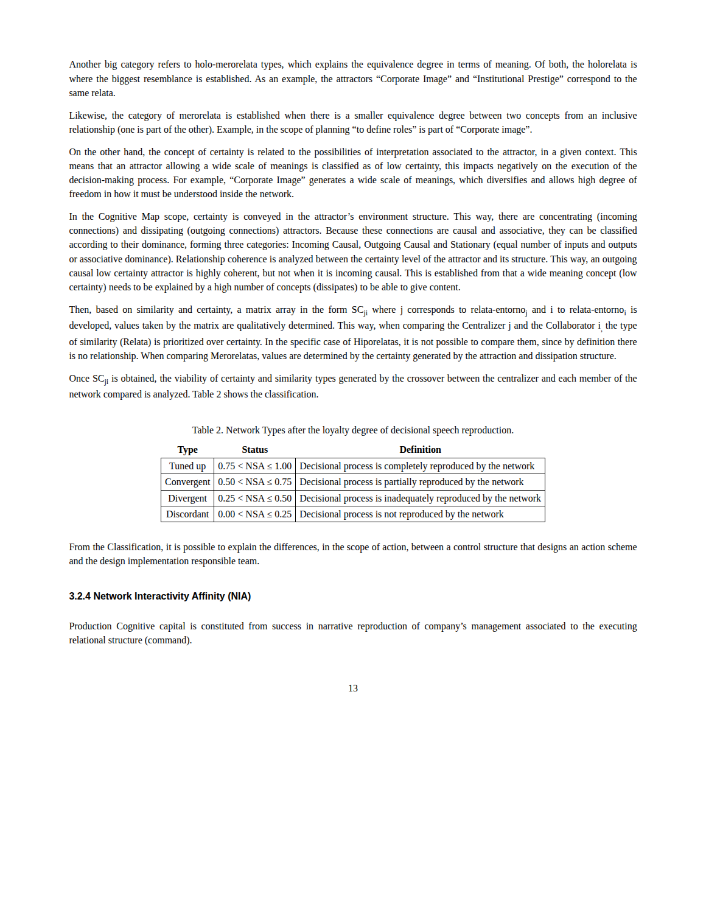Another big category refers to holo-merorelata types, which explains the equivalence degree in terms of meaning. Of both, the holorelata is where the biggest resemblance is established. As an example, the attractors “Corporate Image” and “Institutional Prestige” correspond to the same relata.
Likewise, the category of merorelata is established when there is a smaller equivalence degree between two concepts from an inclusive relationship (one is part of the other). Example, in the scope of planning “to define roles” is part of “Corporate image”.
On the other hand, the concept of certainty is related to the possibilities of interpretation associated to the attractor, in a given context. This means that an attractor allowing a wide scale of meanings is classified as of low certainty, this impacts negatively on the execution of the decision-making process. For example, “Corporate Image” generates a wide scale of meanings, which diversifies and allows high degree of freedom in how it must be understood inside the network.
In the Cognitive Map scope, certainty is conveyed in the attractor’s environment structure. This way, there are concentrating (incoming connections) and dissipating (outgoing connections) attractors. Because these connections are causal and associative, they can be classified according to their dominance, forming three categories: Incoming Causal, Outgoing Causal and Stationary (equal number of inputs and outputs or associative dominance). Relationship coherence is analyzed between the certainty level of the attractor and its structure. This way, an outgoing causal low certainty attractor is highly coherent, but not when it is incoming causal. This is established from that a wide meaning concept (low certainty) needs to be explained by a high number of concepts (dissipates) to be able to give content.
Then, based on similarity and certainty, a matrix array in the form SCji where j corresponds to relata-entornoj and i to relata-entornoi is developed, values taken by the matrix are qualitatively determined. This way, when comparing the Centralizer j and the Collaborator i, the type of similarity (Relata) is prioritized over certainty. In the specific case of Hiporelatas, it is not possible to compare them, since by definition there is no relationship. When comparing Merorelatas, values are determined by the certainty generated by the attraction and dissipation structure.
Once SCji is obtained, the viability of certainty and similarity types generated by the crossover between the centralizer and each member of the network compared is analyzed. Table 2 shows the classification.
Table 2. Network Types after the loyalty degree of decisional speech reproduction.
| Type | Status | Definition |
| --- | --- | --- |
| Tuned up | 0.75 < NSA ≤ 1.00 | Decisional process is completely reproduced by the network |
| Convergent | 0.50 < NSA ≤ 0.75 | Decisional process is partially reproduced by the network |
| Divergent | 0.25 < NSA ≤ 0.50 | Decisional process is inadequately reproduced by the network |
| Discordant | 0.00 < NSA ≤ 0.25 | Decisional process is not reproduced by the network |
From the Classification, it is possible to explain the differences, in the scope of action, between a control structure that designs an action scheme and the design implementation responsible team.
3.2.4 Network Interactivity Affinity (NIA)
Production Cognitive capital is constituted from success in narrative reproduction of company’s management associated to the executing relational structure (command).
13